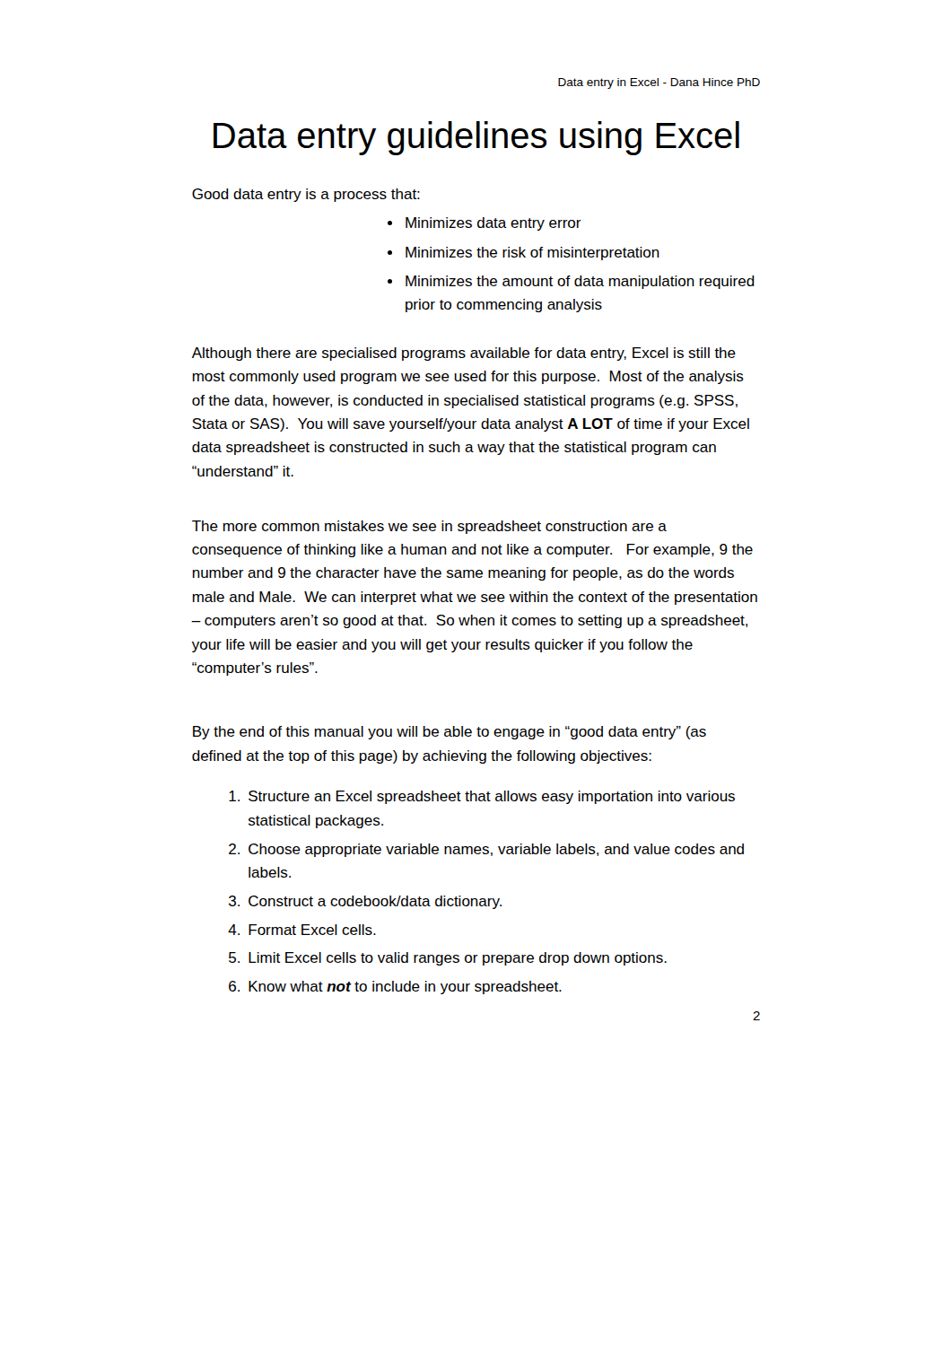Data entry in Excel - Dana Hince PhD
Data entry guidelines using Excel
Good data entry is a process that:
Minimizes data entry error
Minimizes the risk of misinterpretation
Minimizes the amount of data manipulation required prior to commencing analysis
Although there are specialised programs available for data entry, Excel is still the most commonly used program we see used for this purpose. Most of the analysis of the data, however, is conducted in specialised statistical programs (e.g. SPSS, Stata or SAS). You will save yourself/your data analyst A LOT of time if your Excel data spreadsheet is constructed in such a way that the statistical program can “understand” it.
The more common mistakes we see in spreadsheet construction are a consequence of thinking like a human and not like a computer. For example, 9 the number and 9 the character have the same meaning for people, as do the words male and Male. We can interpret what we see within the context of the presentation – computers aren’t so good at that. So when it comes to setting up a spreadsheet, your life will be easier and you will get your results quicker if you follow the “computer’s rules”.
By the end of this manual you will be able to engage in “good data entry” (as defined at the top of this page) by achieving the following objectives:
Structure an Excel spreadsheet that allows easy importation into various statistical packages.
Choose appropriate variable names, variable labels, and value codes and labels.
Construct a codebook/data dictionary.
Format Excel cells.
Limit Excel cells to valid ranges or prepare drop down options.
Know what not to include in your spreadsheet.
2